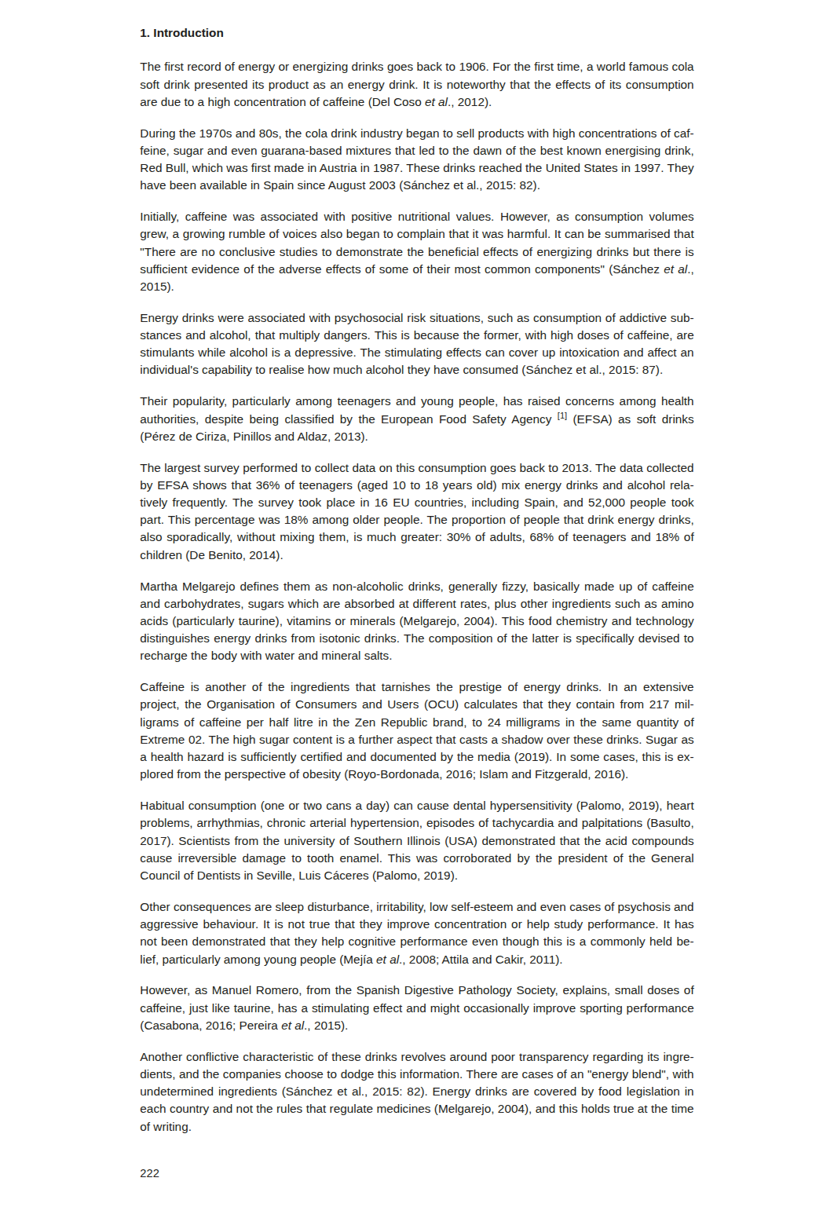1. Introduction
The first record of energy or energizing drinks goes back to 1906. For the first time, a world famous cola soft drink presented its product as an energy drink. It is noteworthy that the effects of its consumption are due to a high concentration of caffeine (Del Coso et al., 2012).
During the 1970s and 80s, the cola drink industry began to sell products with high concentrations of caffeine, sugar and even guarana-based mixtures that led to the dawn of the best known energising drink, Red Bull, which was first made in Austria in 1987. These drinks reached the United States in 1997. They have been available in Spain since August 2003 (Sánchez et al., 2015: 82).
Initially, caffeine was associated with positive nutritional values. However, as consumption volumes grew, a growing rumble of voices also began to complain that it was harmful. It can be summarised that "There are no conclusive studies to demonstrate the beneficial effects of energizing drinks but there is sufficient evidence of the adverse effects of some of their most common components" (Sánchez et al., 2015).
Energy drinks were associated with psychosocial risk situations, such as consumption of addictive substances and alcohol, that multiply dangers. This is because the former, with high doses of caffeine, are stimulants while alcohol is a depressive. The stimulating effects can cover up intoxication and affect an individual's capability to realise how much alcohol they have consumed (Sánchez et al., 2015: 87).
Their popularity, particularly among teenagers and young people, has raised concerns among health authorities, despite being classified by the European Food Safety Agency [1] (EFSA) as soft drinks (Pérez de Ciriza, Pinillos and Aldaz, 2013).
The largest survey performed to collect data on this consumption goes back to 2013. The data collected by EFSA shows that 36% of teenagers (aged 10 to 18 years old) mix energy drinks and alcohol relatively frequently. The survey took place in 16 EU countries, including Spain, and 52,000 people took part. This percentage was 18% among older people. The proportion of people that drink energy drinks, also sporadically, without mixing them, is much greater: 30% of adults, 68% of teenagers and 18% of children (De Benito, 2014).
Martha Melgarejo defines them as non-alcoholic drinks, generally fizzy, basically made up of caffeine and carbohydrates, sugars which are absorbed at different rates, plus other ingredients such as amino acids (particularly taurine), vitamins or minerals (Melgarejo, 2004). This food chemistry and technology distinguishes energy drinks from isotonic drinks. The composition of the latter is specifically devised to recharge the body with water and mineral salts.
Caffeine is another of the ingredients that tarnishes the prestige of energy drinks. In an extensive project, the Organisation of Consumers and Users (OCU) calculates that they contain from 217 milligrams of caffeine per half litre in the Zen Republic brand, to 24 milligrams in the same quantity of Extreme 02. The high sugar content is a further aspect that casts a shadow over these drinks. Sugar as a health hazard is sufficiently certified and documented by the media (2019). In some cases, this is explored from the perspective of obesity (Royo-Bordonada, 2016; Islam and Fitzgerald, 2016).
Habitual consumption (one or two cans a day) can cause dental hypersensitivity (Palomo, 2019), heart problems, arrhythmias, chronic arterial hypertension, episodes of tachycardia and palpitations (Basulto, 2017). Scientists from the university of Southern Illinois (USA) demonstrated that the acid compounds cause irreversible damage to tooth enamel. This was corroborated by the president of the General Council of Dentists in Seville, Luis Cáceres (Palomo, 2019).
Other consequences are sleep disturbance, irritability, low self-esteem and even cases of psychosis and aggressive behaviour. It is not true that they improve concentration or help study performance. It has not been demonstrated that they help cognitive performance even though this is a commonly held belief, particularly among young people (Mejía et al., 2008; Attila and Cakir, 2011).
However, as Manuel Romero, from the Spanish Digestive Pathology Society, explains, small doses of caffeine, just like taurine, has a stimulating effect and might occasionally improve sporting performance (Casabona, 2016; Pereira et al., 2015).
Another conflictive characteristic of these drinks revolves around poor transparency regarding its ingredients, and the companies choose to dodge this information. There are cases of an "energy blend", with undetermined ingredients (Sánchez et al., 2015: 82). Energy drinks are covered by food legislation in each country and not the rules that regulate medicines (Melgarejo, 2004), and this holds true at the time of writing.
222